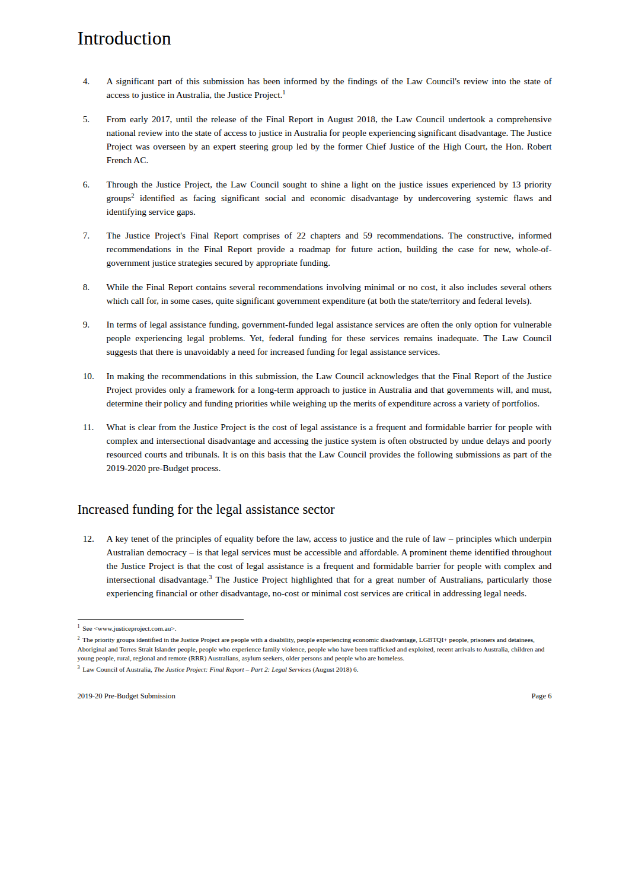Introduction
A significant part of this submission has been informed by the findings of the Law Council's review into the state of access to justice in Australia, the Justice Project.1
From early 2017, until the release of the Final Report in August 2018, the Law Council undertook a comprehensive national review into the state of access to justice in Australia for people experiencing significant disadvantage. The Justice Project was overseen by an expert steering group led by the former Chief Justice of the High Court, the Hon. Robert French AC.
Through the Justice Project, the Law Council sought to shine a light on the justice issues experienced by 13 priority groups2 identified as facing significant social and economic disadvantage by undercovering systemic flaws and identifying service gaps.
The Justice Project's Final Report comprises of 22 chapters and 59 recommendations. The constructive, informed recommendations in the Final Report provide a roadmap for future action, building the case for new, whole-of-government justice strategies secured by appropriate funding.
While the Final Report contains several recommendations involving minimal or no cost, it also includes several others which call for, in some cases, quite significant government expenditure (at both the state/territory and federal levels).
In terms of legal assistance funding, government-funded legal assistance services are often the only option for vulnerable people experiencing legal problems. Yet, federal funding for these services remains inadequate. The Law Council suggests that there is unavoidably a need for increased funding for legal assistance services.
In making the recommendations in this submission, the Law Council acknowledges that the Final Report of the Justice Project provides only a framework for a long-term approach to justice in Australia and that governments will, and must, determine their policy and funding priorities while weighing up the merits of expenditure across a variety of portfolios.
What is clear from the Justice Project is the cost of legal assistance is a frequent and formidable barrier for people with complex and intersectional disadvantage and accessing the justice system is often obstructed by undue delays and poorly resourced courts and tribunals. It is on this basis that the Law Council provides the following submissions as part of the 2019-2020 pre-Budget process.
Increased funding for the legal assistance sector
A key tenet of the principles of equality before the law, access to justice and the rule of law – principles which underpin Australian democracy – is that legal services must be accessible and affordable. A prominent theme identified throughout the Justice Project is that the cost of legal assistance is a frequent and formidable barrier for people with complex and intersectional disadvantage.3 The Justice Project highlighted that for a great number of Australians, particularly those experiencing financial or other disadvantage, no-cost or minimal cost services are critical in addressing legal needs.
1 See <www.justiceproject.com.au>.
2 The priority groups identified in the Justice Project are people with a disability, people experiencing economic disadvantage, LGBTQI+ people, prisoners and detainees, Aboriginal and Torres Strait Islander people, people who experience family violence, people who have been trafficked and exploited, recent arrivals to Australia, children and young people, rural, regional and remote (RRR) Australians, asylum seekers, older persons and people who are homeless.
3 Law Council of Australia, The Justice Project: Final Report – Part 2: Legal Services (August 2018) 6.
2019-20 Pre-Budget Submission Page 6